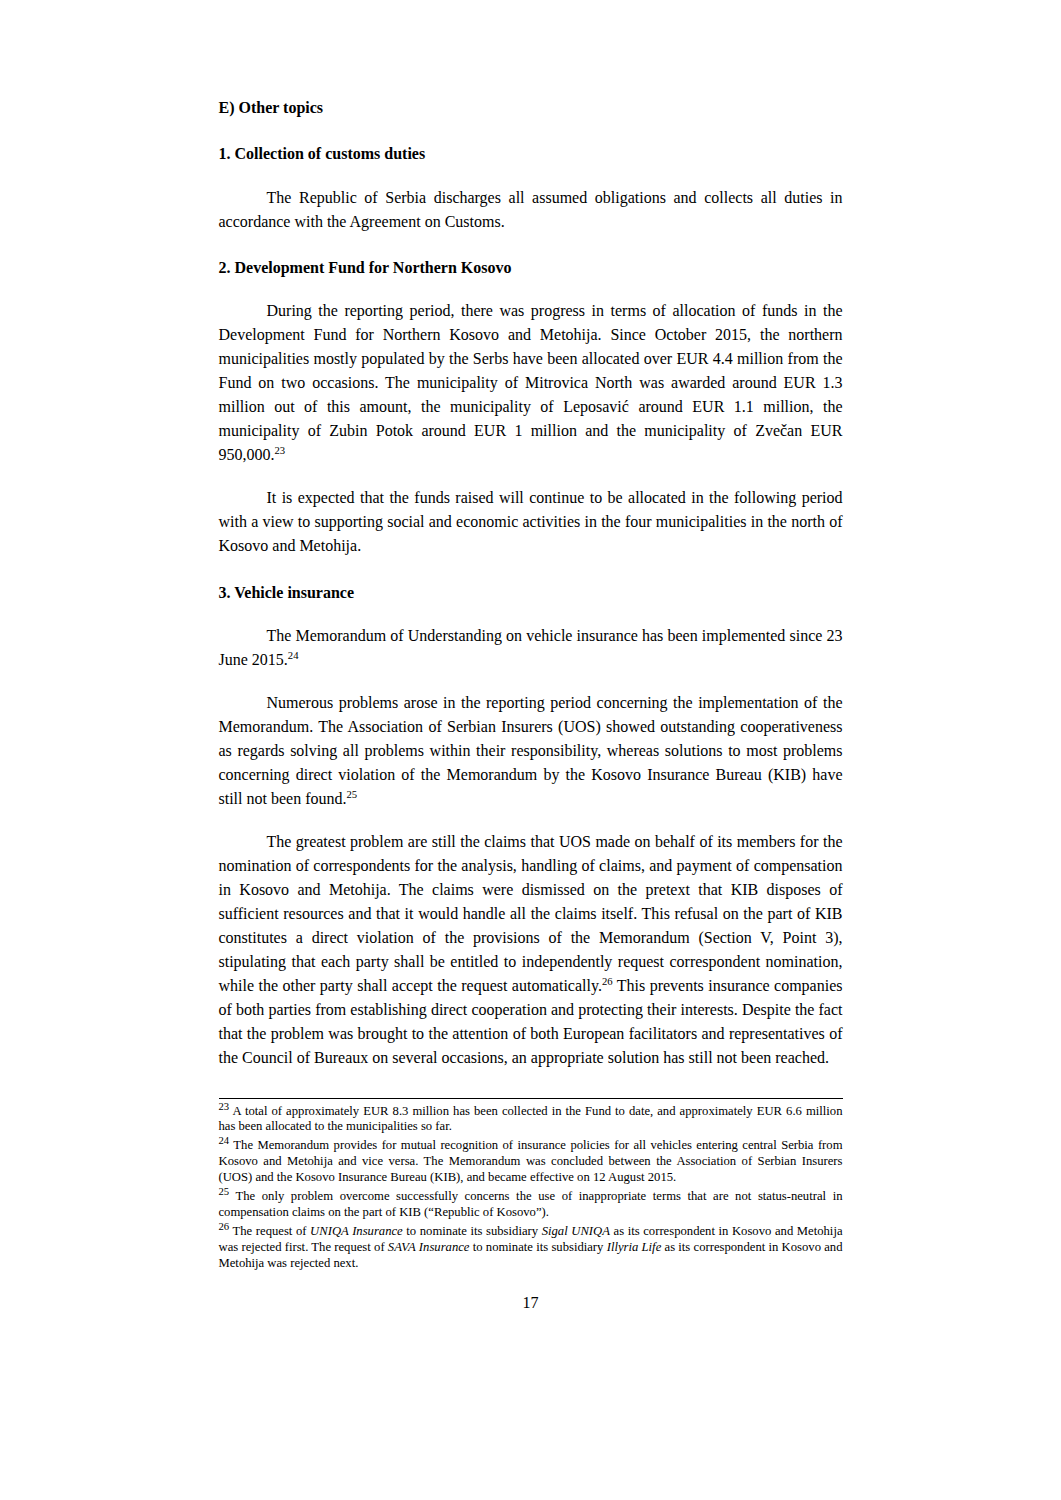E) Other topics
1. Collection of customs duties
The Republic of Serbia discharges all assumed obligations and collects all duties in accordance with the Agreement on Customs.
2. Development Fund for Northern Kosovo
During the reporting period, there was progress in terms of allocation of funds in the Development Fund for Northern Kosovo and Metohija. Since October 2015, the northern municipalities mostly populated by the Serbs have been allocated over EUR 4.4 million from the Fund on two occasions. The municipality of Mitrovica North was awarded around EUR 1.3 million out of this amount, the municipality of Leposavić around EUR 1.1 million, the municipality of Zubin Potok around EUR 1 million and the municipality of Zvečan EUR 950,000.23
It is expected that the funds raised will continue to be allocated in the following period with a view to supporting social and economic activities in the four municipalities in the north of Kosovo and Metohija.
3. Vehicle insurance
The Memorandum of Understanding on vehicle insurance has been implemented since 23 June 2015.24
Numerous problems arose in the reporting period concerning the implementation of the Memorandum. The Association of Serbian Insurers (UOS) showed outstanding cooperativeness as regards solving all problems within their responsibility, whereas solutions to most problems concerning direct violation of the Memorandum by the Kosovo Insurance Bureau (KIB) have still not been found.25
The greatest problem are still the claims that UOS made on behalf of its members for the nomination of correspondents for the analysis, handling of claims, and payment of compensation in Kosovo and Metohija. The claims were dismissed on the pretext that KIB disposes of sufficient resources and that it would handle all the claims itself. This refusal on the part of KIB constitutes a direct violation of the provisions of the Memorandum (Section V, Point 3), stipulating that each party shall be entitled to independently request correspondent nomination, while the other party shall accept the request automatically.26 This prevents insurance companies of both parties from establishing direct cooperation and protecting their interests. Despite the fact that the problem was brought to the attention of both European facilitators and representatives of the Council of Bureaux on several occasions, an appropriate solution has still not been reached.
23 A total of approximately EUR 8.3 million has been collected in the Fund to date, and approximately EUR 6.6 million has been allocated to the municipalities so far.
24 The Memorandum provides for mutual recognition of insurance policies for all vehicles entering central Serbia from Kosovo and Metohija and vice versa. The Memorandum was concluded between the Association of Serbian Insurers (UOS) and the Kosovo Insurance Bureau (KIB), and became effective on 12 August 2015.
25 The only problem overcome successfully concerns the use of inappropriate terms that are not status-neutral in compensation claims on the part of KIB (“Republic of Kosovo”).
26 The request of UNIQA Insurance to nominate its subsidiary Sigal UNIQA as its correspondent in Kosovo and Metohija was rejected first. The request of SAVA Insurance to nominate its subsidiary Illyria Life as its correspondent in Kosovo and Metohija was rejected next.
17